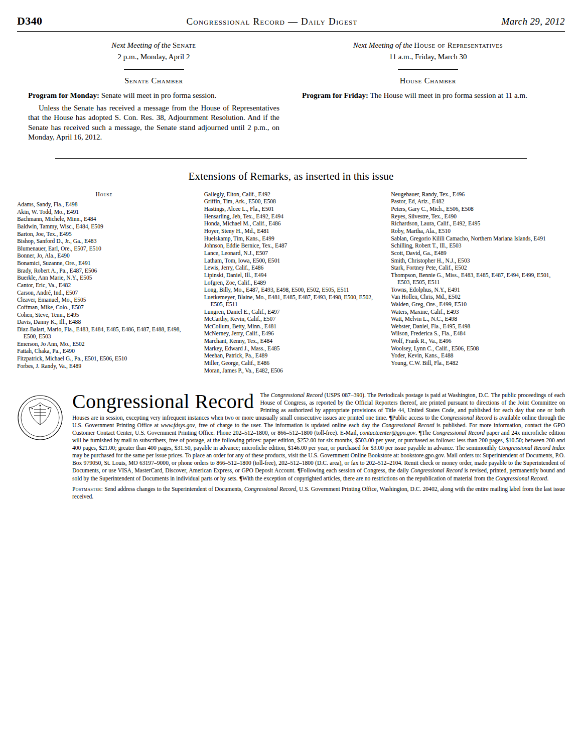D340
Congressional Record — Daily Digest
March 29, 2012
Next Meeting of the Senate
2 p.m., Monday, April 2
Senate Chamber
Program for Monday: Senate will meet in pro forma session.
Unless the Senate has received a message from the House of Representatives that the House has adopted S. Con. Res. 38, Adjournment Resolution. And if the Senate has received such a message, the Senate stand adjourned until 2 p.m., on Monday, April 16, 2012.
Next Meeting of the House of Representatives
11 a.m., Friday, March 30
House Chamber
Program for Friday: The House will meet in pro forma session at 11 a.m.
Extensions of Remarks, as inserted in this issue
House
Adams, Sandy, Fla., E498
Akin, W. Todd, Mo., E491
Bachmann, Michele, Minn., E484
Baldwin, Tammy, Wisc., E484, E509
Barton, Joe, Tex., E495
Bishop, Sanford D., Jr., Ga., E483
Blumenauer, Earl, Ore., E507, E510
Bonner, Jo, Ala., E490
Bonamici, Suzanne, Ore., E491
Brady, Robert A., Pa., E487, E506
Buerkle, Ann Marie, N.Y., E505
Cantor, Eric, Va., E482
Carson, André, Ind., E507
Cleaver, Emanuel, Mo., E505
Coffman, Mike, Colo., E507
Cohen, Steve, Tenn., E495
Davis, Danny K., Ill., E488
Diaz-Balart, Mario, Fla., E483, E484, E485, E486, E487, E488, E498, E500, E503
Emerson, Jo Ann, Mo., E502
Fattah, Chaka, Pa., E490
Fitzpatrick, Michael G., Pa., E501, E506, E510
Forbes, J. Randy, Va., E489
Gallegly, Elton, Calif., E492
Griffin, Tim, Ark., E500, E508
Hastings, Alcee L., Fla., E501
Hensarling, Jeb, Tex., E492, E494
Honda, Michael M., Calif., E486
Hoyer, Steny H., Md., E481
Huelskamp, Tim, Kans., E499
Johnson, Eddie Bernice, Tex., E487
Lance, Leonard, N.J., E507
Latham, Tom, Iowa, E500, E501
Lewis, Jerry, Calif., E486
Lipinski, Daniel, Ill., E494
Lofgren, Zoe, Calif., E489
Long, Billy, Mo., E487, E493, E498, E500, E502, E505, E511
Luetkemeyer, Blaine, Mo., E481, E485, E487, E493, E498, E500, E502, E505, E511
Lungren, Daniel E., Calif., E497
McCarthy, Kevin, Calif., E507
McCollum, Betty, Minn., E481
McNerney, Jerry, Calif., E496
Marchant, Kenny, Tex., E484
Markey, Edward J., Mass., E485
Meehan, Patrick, Pa., E489
Miller, George, Calif., E486
Moran, James P., Va., E482, E506
Neugebauer, Randy, Tex., E496
Pastor, Ed, Ariz., E482
Peters, Gary C., Mich., E506, E508
Reyes, Silvestre, Tex., E490
Richardson, Laura, Calif., E492, E495
Roby, Martha, Ala., E510
Sablan, Gregorio Kilili Camacho, Northern Mariana Islands, E491
Schilling, Robert T., Ill., E503
Scott, David, Ga., E489
Smith, Christopher H., N.J., E503
Stark, Fortney Pete, Calif., E502
Thompson, Bennie G., Miss., E483, E485, E487, E494, E499, E501, E503, E505, E511
Towns, Edolphus, N.Y., E491
Van Hollen, Chris, Md., E502
Walden, Greg, Ore., E499, E510
Waters, Maxine, Calif., E493
Watt, Melvin L., N.C., E498
Webster, Daniel, Fla., E495, E498
Wilson, Frederica S., Fla., E484
Wolf, Frank R., Va., E496
Woolsey, Lynn C., Calif., E506, E508
Yoder, Kevin, Kans., E488
Young, C.W. Bill, Fla., E482
Congressional Record
The Congressional Record (USPS 087–390). The Periodicals postage is paid at Washington, D.C. The public proceedings of each House of Congress, as reported by the Official Reporters thereof, are printed pursuant to directions of the Joint Committee on Printing as authorized by appropriate provisions of Title 44, United States Code, and published for each day that one or both Houses are in session, excepting very infrequent instances when two or more unusually small consecutive issues are printed one time. ¶Public access to the Congressional Record is available online through the U.S. Government Printing Office at www.fdsys.gov, free of charge to the user. The information is updated online each day the Congressional Record is published. For more information, contact the GPO Customer Contact Center, U.S. Government Printing Office. Phone 202–512–1800, or 866–512–1800 (toll-free). E-Mail, contactcenter@gpo.gov. ¶The Congressional Record paper and 24x microfiche edition will be furnished by mail to subscribers, free of postage, at the following prices: paper edition, $252.00 for six months, $503.00 per year, or purchased as follows: less than 200 pages, $10.50; between 200 and 400 pages, $21.00; greater than 400 pages, $31.50, payable in advance; microfiche edition, $146.00 per year, or purchased for $3.00 per issue payable in advance. The semimonthly Congressional Record Index may be purchased for the same per issue prices. To place an order for any of these products, visit the U.S. Government Online Bookstore at: bookstore.gpo.gov. Mail orders to: Superintendent of Documents, P.O. Box 979050, St. Louis, MO 63197–9000, or phone orders to 866–512–1800 (toll-free), 202–512–1800 (D.C. area), or fax to 202–512–2104. Remit check or money order, made payable to the Superintendent of Documents, or use VISA, MasterCard, Discover, American Express, or GPO Deposit Account. ¶Following each session of Congress, the daily Congressional Record is revised, printed, permanently bound and sold by the Superintendent of Documents in individual parts or by sets. ¶With the exception of copyrighted articles, there are no restrictions on the republication of material from the Congressional Record.
Postmaster: Send address changes to the Superintendent of Documents, Congressional Record, U.S. Government Printing Office, Washington, D.C. 20402, along with the entire mailing label from the last issue received.